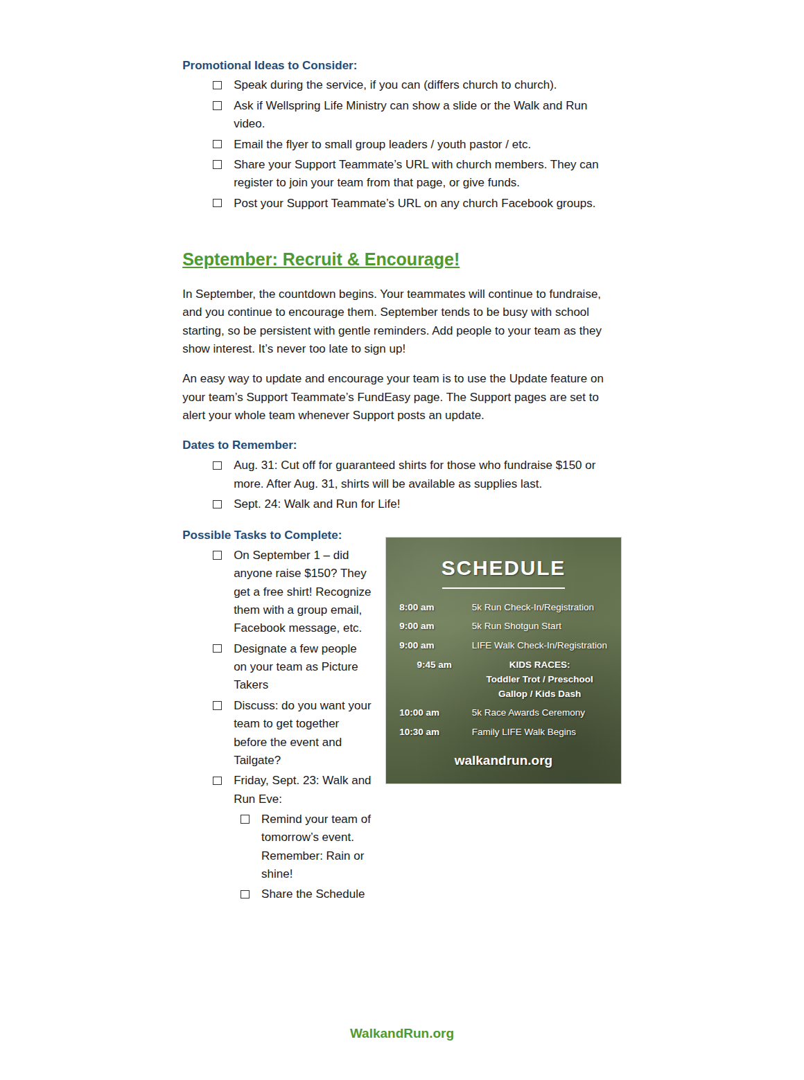Promotional Ideas to Consider:
Speak during the service, if you can (differs church to church).
Ask if Wellspring Life Ministry can show a slide or the Walk and Run video.
Email the flyer to small group leaders / youth pastor / etc.
Share your Support Teammate’s URL with church members. They can register to join your team from that page, or give funds.
Post your Support Teammate’s URL on any church Facebook groups.
September: Recruit & Encourage!
In September, the countdown begins. Your teammates will continue to fundraise, and you continue to encourage them. September tends to be busy with school starting, so be persistent with gentle reminders. Add people to your team as they show interest. It’s never too late to sign up!
An easy way to update and encourage your team is to use the Update feature on your team’s Support Teammate’s FundEasy page. The Support pages are set to alert your whole team whenever Support posts an update.
Dates to Remember:
Aug. 31: Cut off for guaranteed shirts for those who fundraise $150 or more. After Aug. 31, shirts will be available as supplies last.
Sept. 24: Walk and Run for Life!
Possible Tasks to Complete:
On September 1 – did anyone raise $150? They get a free shirt! Recognize them with a group email, Facebook message, etc.
Designate a few people on your team as Picture Takers
Discuss: do you want your team to get together before the event and Tailgate?
Friday, Sept. 23: Walk and Run Eve:
Remind your team of tomorrow’s event. Remember: Rain or shine!
Share the Schedule
SCHEDULE
| 8:00 am | 5k Run Check-In/Registration |
| 9:00 am | 5k Run Shotgun Start |
| 9:00 am | LIFE Walk Check-In/Registration |
| 9:45 am | KIDS RACES: Toddler Trot / Preschool Gallop / Kids Dash |
| 10:00 am | 5k Race Awards Ceremony |
| 10:30 am | Family LIFE Walk Begins |
walkandrun.org
WalkandRun.org